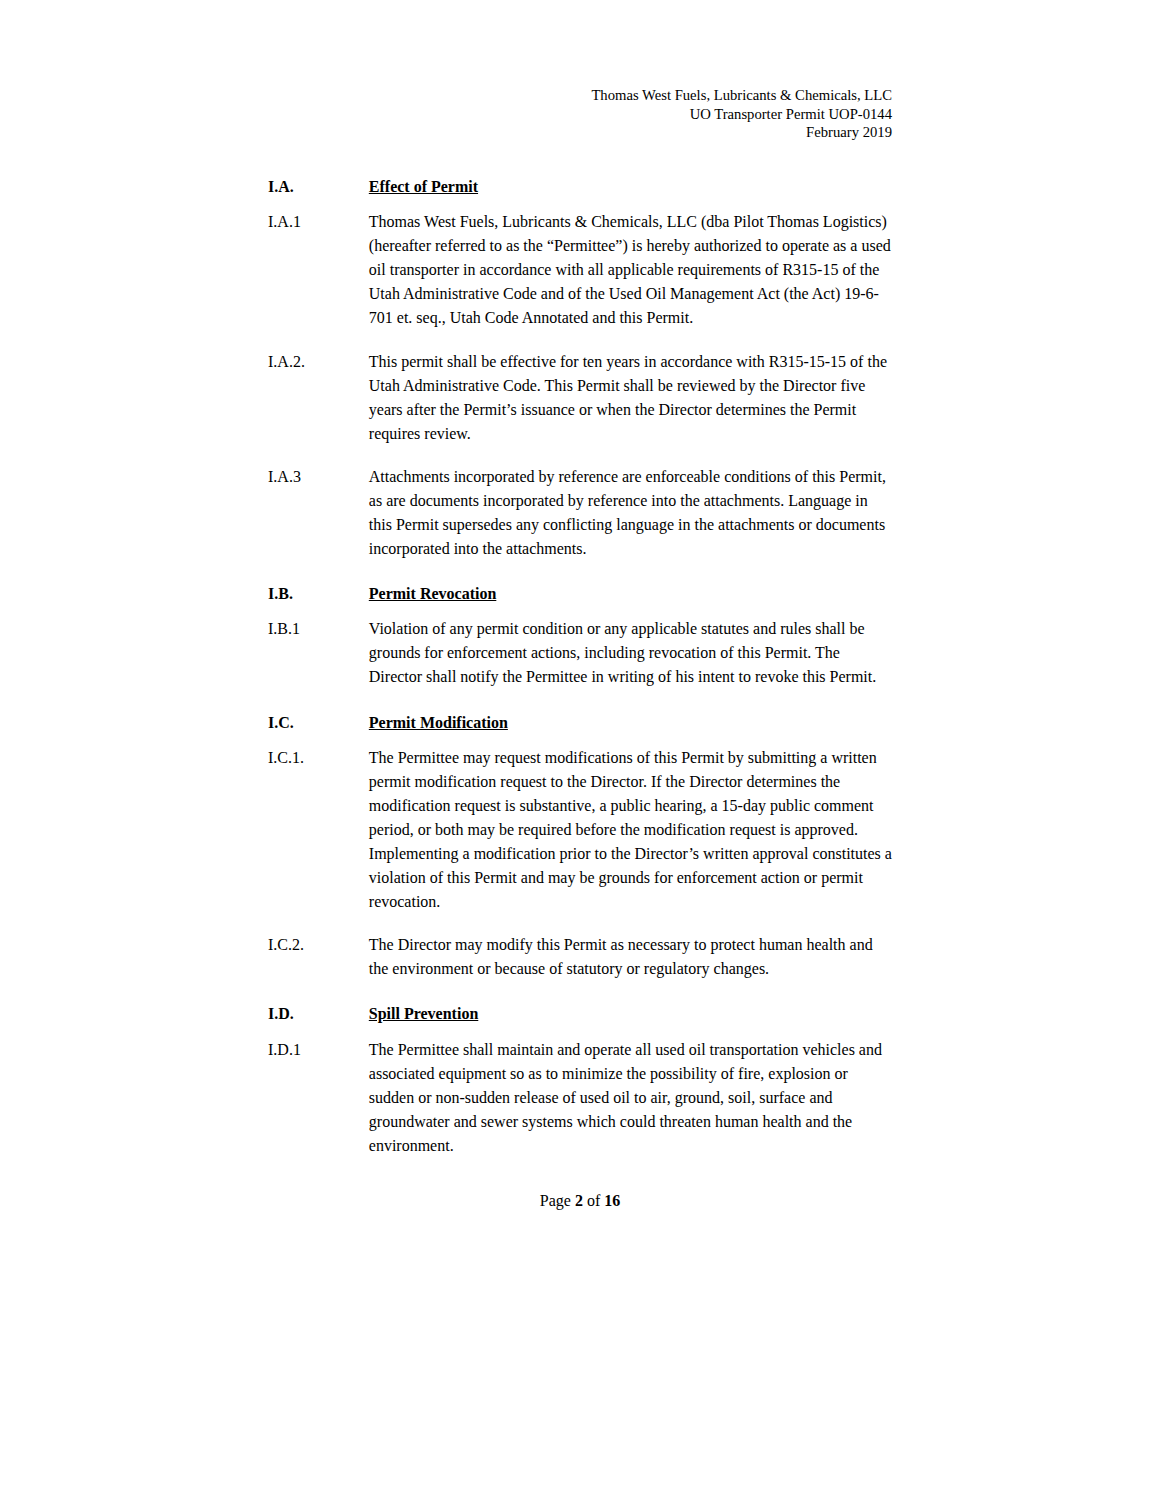Thomas West Fuels, Lubricants & Chemicals, LLC
UO Transporter Permit UOP-0144
February 2019
I.A. Effect of Permit
I.A.1 Thomas West Fuels, Lubricants & Chemicals, LLC (dba Pilot Thomas Logistics) (hereafter referred to as the “Permittee”) is hereby authorized to operate as a used oil transporter in accordance with all applicable requirements of R315-15 of the Utah Administrative Code and of the Used Oil Management Act (the Act) 19-6-701 et. seq., Utah Code Annotated and this Permit.
I.A.2. This permit shall be effective for ten years in accordance with R315-15-15 of the Utah Administrative Code. This Permit shall be reviewed by the Director five years after the Permit’s issuance or when the Director determines the Permit requires review.
I.A.3 Attachments incorporated by reference are enforceable conditions of this Permit, as are documents incorporated by reference into the attachments. Language in this Permit supersedes any conflicting language in the attachments or documents incorporated into the attachments.
I.B. Permit Revocation
I.B.1 Violation of any permit condition or any applicable statutes and rules shall be grounds for enforcement actions, including revocation of this Permit. The Director shall notify the Permittee in writing of his intent to revoke this Permit.
I.C. Permit Modification
I.C.1. The Permittee may request modifications of this Permit by submitting a written permit modification request to the Director. If the Director determines the modification request is substantive, a public hearing, a 15-day public comment period, or both may be required before the modification request is approved. Implementing a modification prior to the Director’s written approval constitutes a violation of this Permit and may be grounds for enforcement action or permit revocation.
I.C.2. The Director may modify this Permit as necessary to protect human health and the environment or because of statutory or regulatory changes.
I.D. Spill Prevention
I.D.1 The Permittee shall maintain and operate all used oil transportation vehicles and associated equipment so as to minimize the possibility of fire, explosion or sudden or non-sudden release of used oil to air, ground, soil, surface and groundwater and sewer systems which could threaten human health and the environment.
Page 2 of 16